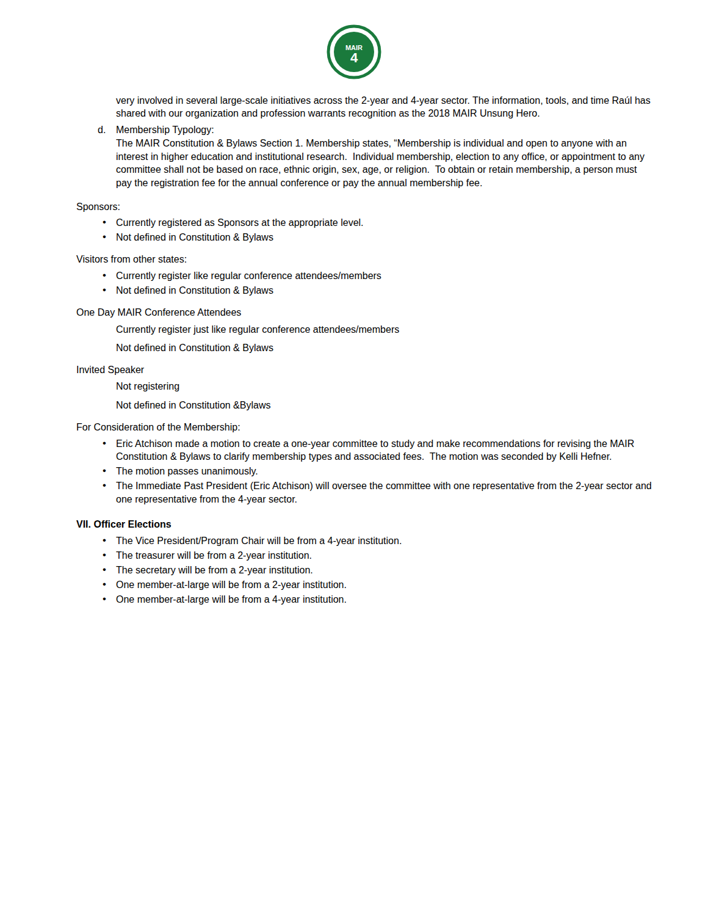MAIR 4
very involved in several large-scale initiatives across the 2-year and 4-year sector. The information, tools, and time Raúl has shared with our organization and profession warrants recognition as the 2018 MAIR Unsung Hero.
d.
Membership Typology:
The MAIR Constitution & Bylaws Section 1. Membership states, “Membership is individual and open to anyone with an interest in higher education and institutional research. Individual membership, election to any office, or appointment to any committee shall not be based on race, ethnic origin, sex, age, or religion. To obtain or retain membership, a person must pay the registration fee for the annual conference or pay the annual membership fee.
Sponsors:
Currently registered as Sponsors at the appropriate level.
Not defined in Constitution & Bylaws
Visitors from other states:
Currently register like regular conference attendees/members
Not defined in Constitution & Bylaws
One Day MAIR Conference Attendees
Currently register just like regular conference attendees/members
Not defined in Constitution & Bylaws
Invited Speaker
Not registering
Not defined in Constitution &Bylaws
For Consideration of the Membership:
Eric Atchison made a motion to create a one-year committee to study and make recommendations for revising the MAIR Constitution & Bylaws to clarify membership types and associated fees. The motion was seconded by Kelli Hefner.
The motion passes unanimously.
The Immediate Past President (Eric Atchison) will oversee the committee with one representative from the 2-year sector and one representative from the 4-year sector.
VII. Officer Elections
The Vice President/Program Chair will be from a 4-year institution.
The treasurer will be from a 2-year institution.
The secretary will be from a 2-year institution.
One member-at-large will be from a 2-year institution.
One member-at-large will be from a 4-year institution.